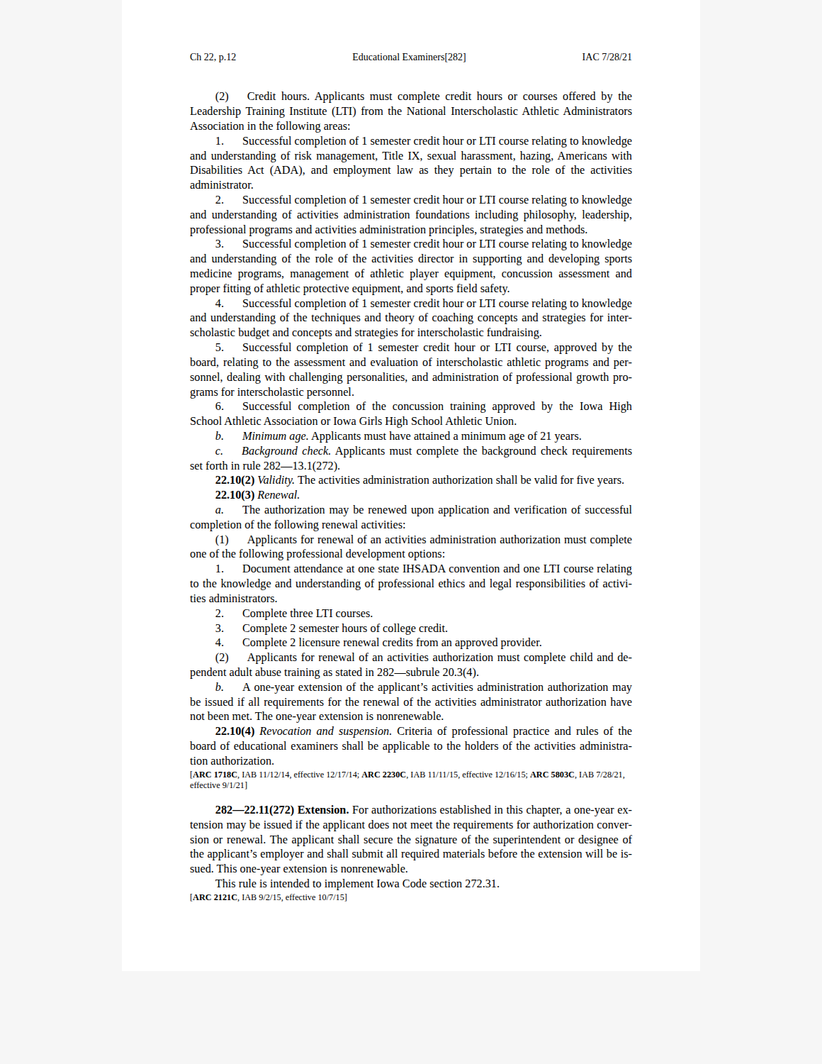Ch 22, p.12 Educational Examiners[282] IAC 7/28/21
(2) Credit hours. Applicants must complete credit hours or courses offered by the Leadership Training Institute (LTI) from the National Interscholastic Athletic Administrators Association in the following areas:
1. Successful completion of 1 semester credit hour or LTI course relating to knowledge and understanding of risk management, Title IX, sexual harassment, hazing, Americans with Disabilities Act (ADA), and employment law as they pertain to the role of the activities administrator.
2. Successful completion of 1 semester credit hour or LTI course relating to knowledge and understanding of activities administration foundations including philosophy, leadership, professional programs and activities administration principles, strategies and methods.
3. Successful completion of 1 semester credit hour or LTI course relating to knowledge and understanding of the role of the activities director in supporting and developing sports medicine programs, management of athletic player equipment, concussion assessment and proper fitting of athletic protective equipment, and sports field safety.
4. Successful completion of 1 semester credit hour or LTI course relating to knowledge and understanding of the techniques and theory of coaching concepts and strategies for interscholastic budget and concepts and strategies for interscholastic fundraising.
5. Successful completion of 1 semester credit hour or LTI course, approved by the board, relating to the assessment and evaluation of interscholastic athletic programs and personnel, dealing with challenging personalities, and administration of professional growth programs for interscholastic personnel.
6. Successful completion of the concussion training approved by the Iowa High School Athletic Association or Iowa Girls High School Athletic Union.
b. Minimum age. Applicants must have attained a minimum age of 21 years.
c. Background check. Applicants must complete the background check requirements set forth in rule 282—13.1(272).
22.10(2) Validity. The activities administration authorization shall be valid for five years.
22.10(3) Renewal.
a. The authorization may be renewed upon application and verification of successful completion of the following renewal activities:
(1) Applicants for renewal of an activities administration authorization must complete one of the following professional development options:
1. Document attendance at one state IHSADA convention and one LTI course relating to the knowledge and understanding of professional ethics and legal responsibilities of activities administrators.
2. Complete three LTI courses.
3. Complete 2 semester hours of college credit.
4. Complete 2 licensure renewal credits from an approved provider.
(2) Applicants for renewal of an activities authorization must complete child and dependent adult abuse training as stated in 282—subrule 20.3(4).
b. A one-year extension of the applicant’s activities administration authorization may be issued if all requirements for the renewal of the activities administrator authorization have not been met. The one-year extension is nonrenewable.
22.10(4) Revocation and suspension. Criteria of professional practice and rules of the board of educational examiners shall be applicable to the holders of the activities administration authorization.
[ARC 1718C, IAB 11/12/14, effective 12/17/14; ARC 2230C, IAB 11/11/15, effective 12/16/15; ARC 5803C, IAB 7/28/21, effective 9/1/21]
282—22.11(272) Extension. For authorizations established in this chapter, a one-year extension may be issued if the applicant does not meet the requirements for authorization conversion or renewal. The applicant shall secure the signature of the superintendent or designee of the applicant’s employer and shall submit all required materials before the extension will be issued. This one-year extension is nonrenewable.
This rule is intended to implement Iowa Code section 272.31.
[ARC 2121C, IAB 9/2/15, effective 10/7/15]